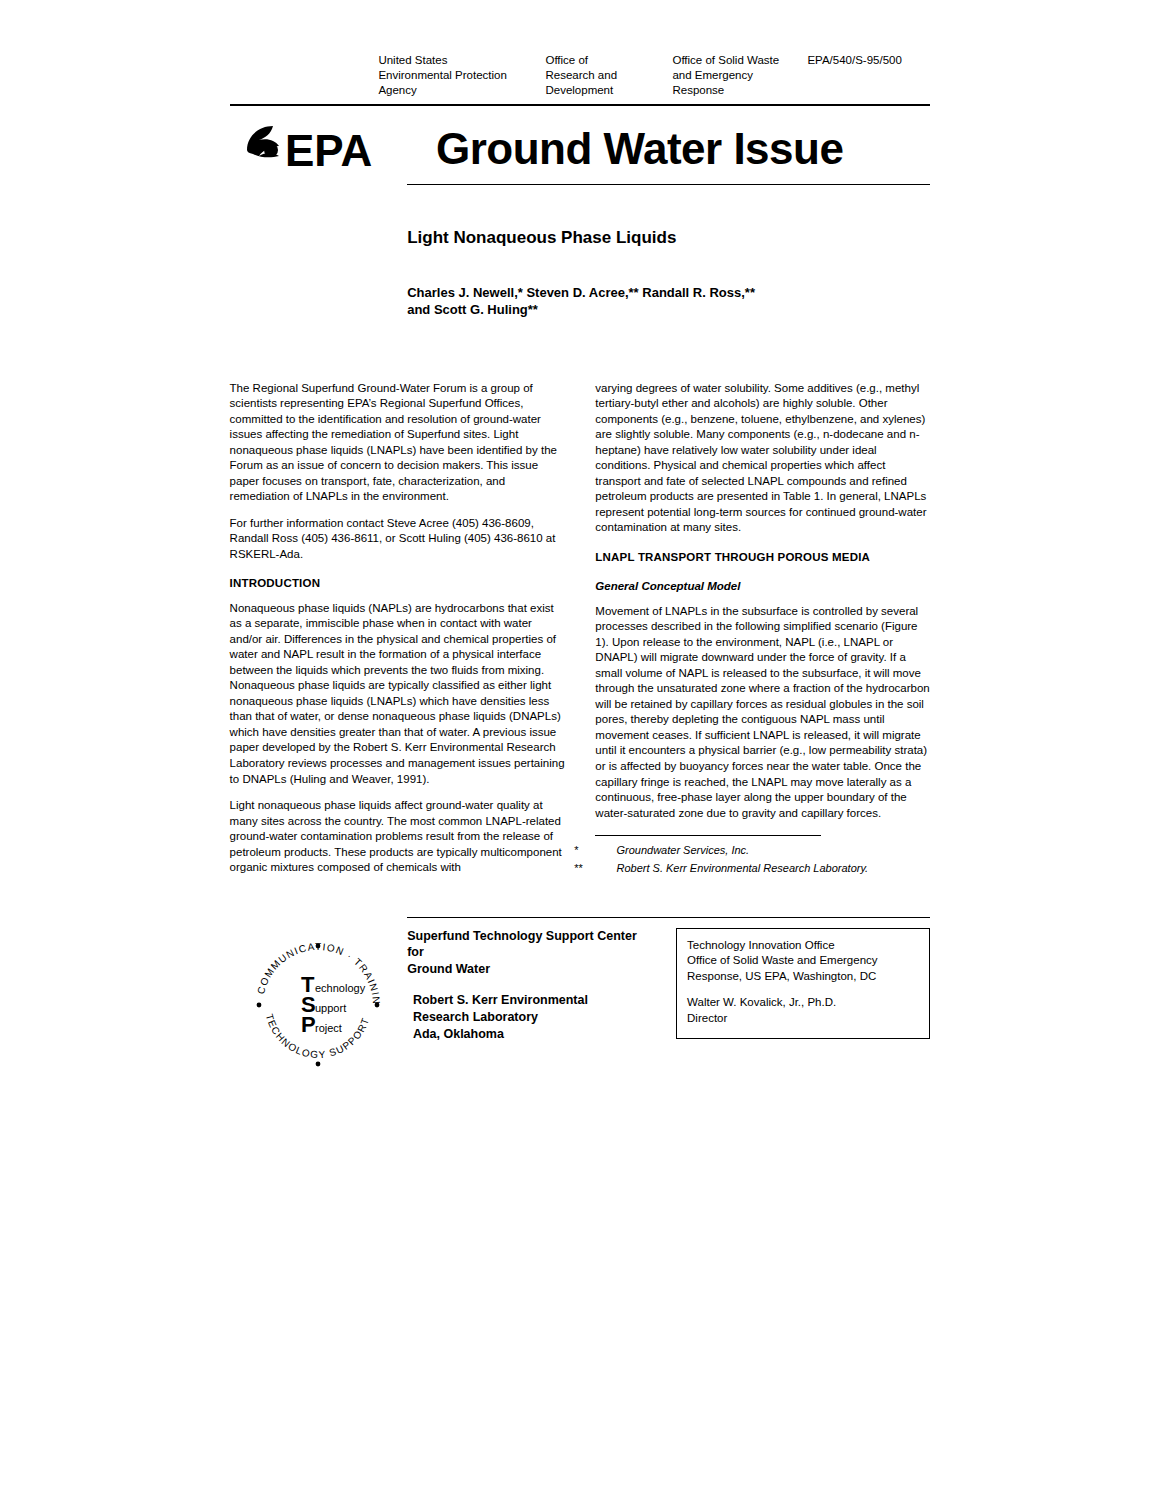United States
Environmental Protection
Agency
Office of
Research and
Development
Office of Solid Waste
and Emergency
Response
EPA/540/S-95/500
EPA
Ground Water Issue
Light Nonaqueous Phase Liquids
Charles J. Newell,* Steven D. Acree,** Randall R. Ross,**
and Scott G. Huling**
The Regional Superfund Ground-Water Forum is a group of scientists representing EPA’s Regional Superfund Offices, committed to the identification and resolution of ground-water issues affecting the remediation of Superfund sites. Light nonaqueous phase liquids (LNAPLs) have been identified by the Forum as an issue of concern to decision makers. This issue paper focuses on transport, fate, characterization, and remediation of LNAPLs in the environment.
For further information contact Steve Acree (405) 436-8609, Randall Ross (405) 436-8611, or Scott Huling (405) 436-8610 at RSKERL-Ada.
INTRODUCTION
Nonaqueous phase liquids (NAPLs) are hydrocarbons that exist as a separate, immiscible phase when in contact with water and/or air. Differences in the physical and chemical properties of water and NAPL result in the formation of a physical interface between the liquids which prevents the two fluids from mixing. Nonaqueous phase liquids are typically classified as either light nonaqueous phase liquids (LNAPLs) which have densities less than that of water, or dense nonaqueous phase liquids (DNAPLs) which have densities greater than that of water. A previous issue paper developed by the Robert S. Kerr Environmental Research Laboratory reviews processes and management issues pertaining to DNAPLs (Huling and Weaver, 1991).
Light nonaqueous phase liquids affect ground-water quality at many sites across the country. The most common LNAPL-related ground-water contamination problems result from the release of petroleum products. These products are typically multicomponent organic mixtures composed of chemicals with
varying degrees of water solubility. Some additives (e.g., methyl tertiary-butyl ether and alcohols) are highly soluble. Other components (e.g., benzene, toluene, ethylbenzene, and xylenes) are slightly soluble. Many components (e.g., n-dodecane and n-heptane) have relatively low water solubility under ideal conditions. Physical and chemical properties which affect transport and fate of selected LNAPL compounds and refined petroleum products are presented in Table 1. In general, LNAPLs represent potential long-term sources for continued ground-water contamination at many sites.
LNAPL TRANSPORT THROUGH POROUS MEDIA
General Conceptual Model
Movement of LNAPLs in the subsurface is controlled by several processes described in the following simplified scenario (Figure 1). Upon release to the environment, NAPL (i.e., LNAPL or DNAPL) will migrate downward under the force of gravity. If a small volume of NAPL is released to the subsurface, it will move through the unsaturated zone where a fraction of the hydrocarbon will be retained by capillary forces as residual globules in the soil pores, thereby depleting the contiguous NAPL mass until movement ceases. If sufficient LNAPL is released, it will migrate until it encounters a physical barrier (e.g., low permeability strata) or is affected by buoyancy forces near the water table. Once the capillary fringe is reached, the LNAPL may move laterally as a continuous, free-phase layer along the upper boundary of the water-saturated zone due to gravity and capillary forces.
*Groundwater Services, Inc.
**Robert S. Kerr Environmental Research Laboratory.
COMMUNICATION · TRAINING TECHNOLOGY SUPPORT T echnology S upport P roject
Superfund Technology Support Center for
Ground Water
Robert S. Kerr Environmental
Research Laboratory
Ada, Oklahoma
Technology Innovation Office
Office of Solid Waste and Emergency
Response, US EPA, Washington, DC
Walter W. Kovalick, Jr., Ph.D.
Director